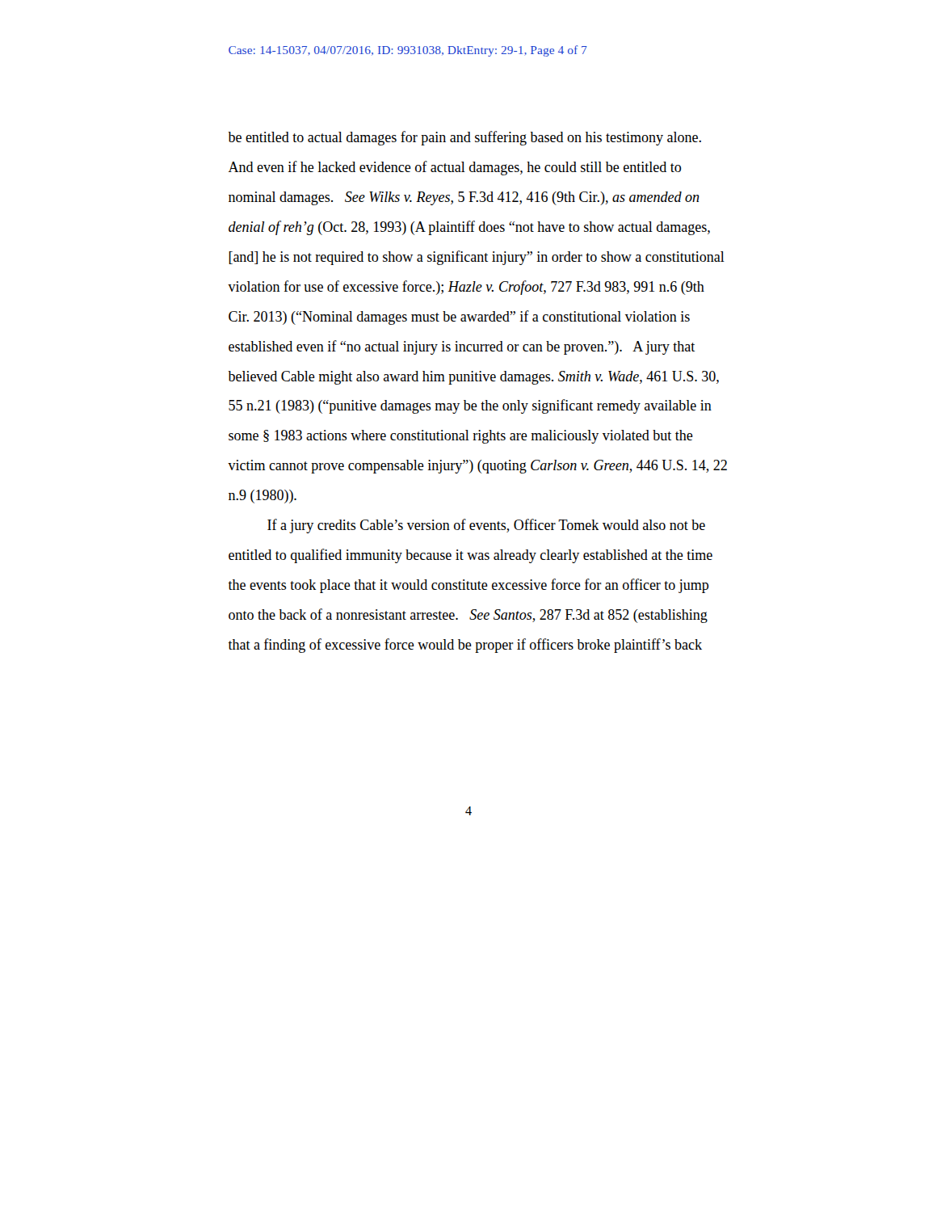Case: 14-15037, 04/07/2016, ID: 9931038, DktEntry: 29-1, Page 4 of 7
be entitled to actual damages for pain and suffering based on his testimony alone. And even if he lacked evidence of actual damages, he could still be entitled to nominal damages. See Wilks v. Reyes, 5 F.3d 412, 416 (9th Cir.), as amended on denial of reh’g (Oct. 28, 1993) (A plaintiff does “not have to show actual damages, [and] he is not required to show a significant injury” in order to show a constitutional violation for use of excessive force.); Hazle v. Crofoot, 727 F.3d 983, 991 n.6 (9th Cir. 2013) (“Nominal damages must be awarded” if a constitutional violation is established even if “no actual injury is incurred or can be proven.”). A jury that believed Cable might also award him punitive damages. Smith v. Wade, 461 U.S. 30, 55 n.21 (1983) (“punitive damages may be the only significant remedy available in some § 1983 actions where constitutional rights are maliciously violated but the victim cannot prove compensable injury”) (quoting Carlson v. Green, 446 U.S. 14, 22 n.9 (1980)).
If a jury credits Cable’s version of events, Officer Tomek would also not be entitled to qualified immunity because it was already clearly established at the time the events took place that it would constitute excessive force for an officer to jump onto the back of a nonresistant arrestee. See Santos, 287 F.3d at 852 (establishing that a finding of excessive force would be proper if officers broke plaintiff’s back
4